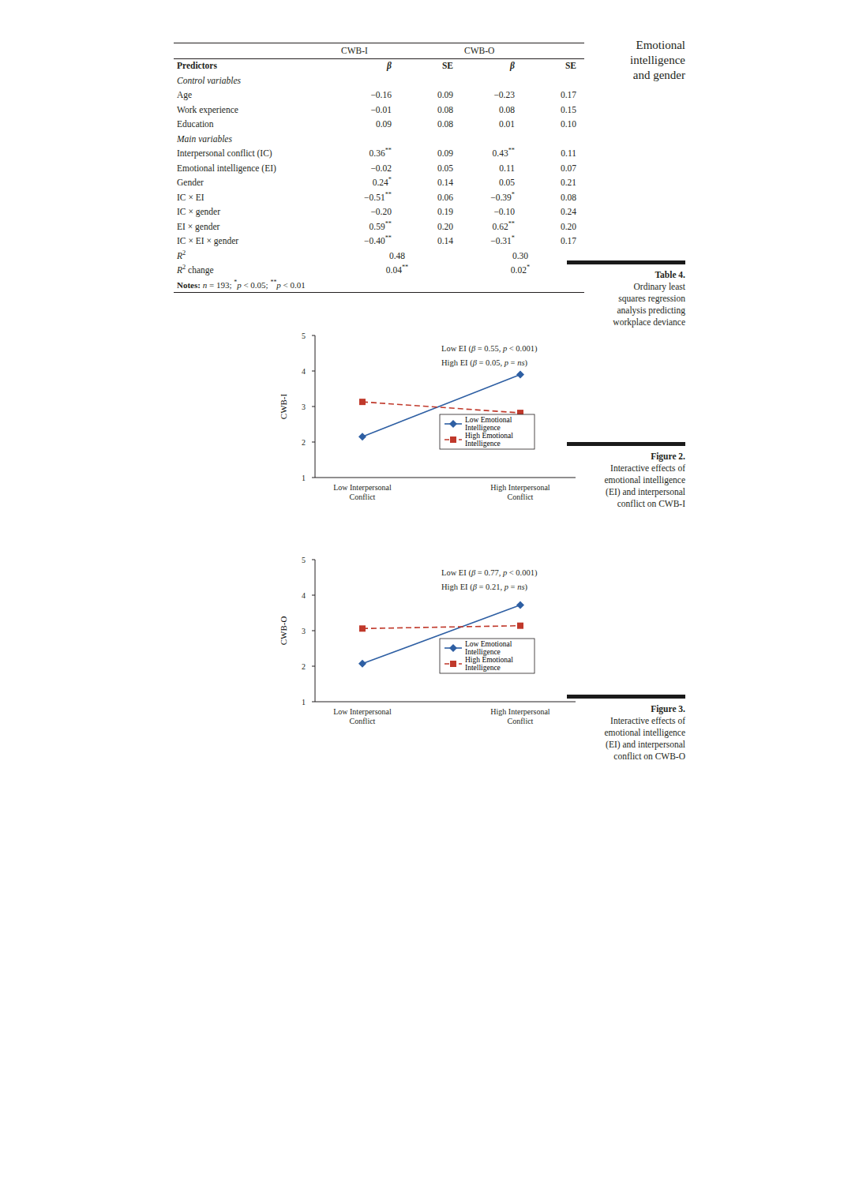Emotional
intelligence
and gender
| | CWB-I | CWB-O |
| --- | --- | --- |
| Predictors | β | SE | β | SE |
| Control variables |
| Age | −0.16 | 0.09 | −0.23 | 0.17 |
| Work experience | −0.01 | 0.08 | 0.08 | 0.15 |
| Education | 0.09 | 0.08 | 0.01 | 0.10 |
| Main variables |
| Interpersonal conflict (IC) | 0.36 ** | 0.09 | 0.43 ** | 0.11 |
| Emotional intelligence (EI) | −0.02 | 0.05 | 0.11 | 0.07 |
| Gender | 0.24 * | 0.14 | 0.05 | 0.21 |
| IC × EI | −0.51 ** | 0.06 | −0.39 * | 0.08 |
| IC × gender | −0.20 | 0.19 | −0.10 | 0.24 |
| EI × gender | 0.59 ** | 0.20 | 0.62 ** | 0.20 |
| IC × EI × gender | −0.40 ** | 0.14 | −0.31 * | 0.17 |
| R 2 | 0.48 | 0.30 |
| R 2 change | 0.04 ** | 0.02 * |
| Notes: n = 193; * p < 0.05; ** p < 0.01 |
Table 4. Ordinary least
squares regression
analysis predicting
workplace deviance
5 4 3 2 1 CWB-I Low Interpersonal Conflict High Interpersonal Conflict Low EI (β = 0.55, p < 0.001) High EI (β = 0.05, p = ns) Low Emotional Intelligence High Emotional Intelligence
Figure 2. Interactive effects of
emotional intelligence
(EI) and interpersonal
conflict on CWB-I
5 4 3 2 1 CWB-O Low Interpersonal Conflict High Interpersonal Conflict Low EI (β = 0.77, p < 0.001) High EI (β = 0.21, p = ns) Low Emotional Intelligence High Emotional Intelligence
Figure 3. Interactive effects of
emotional intelligence
(EI) and interpersonal
conflict on CWB-O